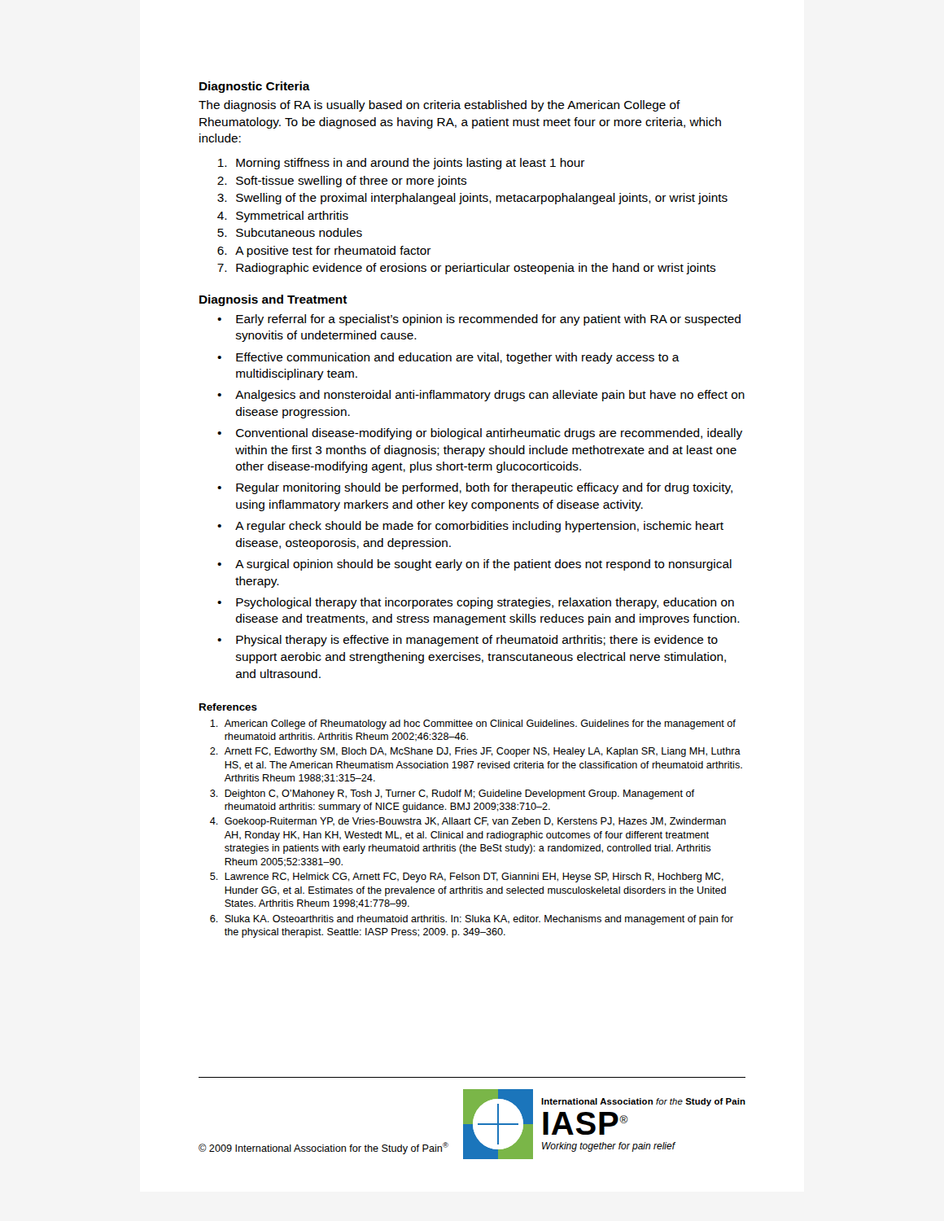Diagnostic Criteria
The diagnosis of RA is usually based on criteria established by the American College of Rheumatology. To be diagnosed as having RA, a patient must meet four or more criteria, which include:
Morning stiffness in and around the joints lasting at least 1 hour
Soft-tissue swelling of three or more joints
Swelling of the proximal interphalangeal joints, metacarpophalangeal joints, or wrist joints
Symmetrical arthritis
Subcutaneous nodules
A positive test for rheumatoid factor
Radiographic evidence of erosions or periarticular osteopenia in the hand or wrist joints
Diagnosis and Treatment
Early referral for a specialist’s opinion is recommended for any patient with RA or suspected synovitis of undetermined cause.
Effective communication and education are vital, together with ready access to a multidisciplinary team.
Analgesics and nonsteroidal anti-inflammatory drugs can alleviate pain but have no effect on disease progression.
Conventional disease-modifying or biological antirheumatic drugs are recommended, ideally within the first 3 months of diagnosis; therapy should include methotrexate and at least one other disease-modifying agent, plus short-term glucocorticoids.
Regular monitoring should be performed, both for therapeutic efficacy and for drug toxicity, using inflammatory markers and other key components of disease activity.
A regular check should be made for comorbidities including hypertension, ischemic heart disease, osteoporosis, and depression.
A surgical opinion should be sought early on if the patient does not respond to nonsurgical therapy.
Psychological therapy that incorporates coping strategies, relaxation therapy, education on disease and treatments, and stress management skills reduces pain and improves function.
Physical therapy is effective in management of rheumatoid arthritis; there is evidence to support aerobic and strengthening exercises, transcutaneous electrical nerve stimulation, and ultrasound.
References
American College of Rheumatology ad hoc Committee on Clinical Guidelines. Guidelines for the management of rheumatoid arthritis. Arthritis Rheum 2002;46:328–46.
Arnett FC, Edworthy SM, Bloch DA, McShane DJ, Fries JF, Cooper NS, Healey LA, Kaplan SR, Liang MH, Luthra HS, et al. The American Rheumatism Association 1987 revised criteria for the classification of rheumatoid arthritis. Arthritis Rheum 1988;31:315–24.
Deighton C, O’Mahoney R, Tosh J, Turner C, Rudolf M; Guideline Development Group. Management of rheumatoid arthritis: summary of NICE guidance. BMJ 2009;338:710–2.
Goekoop-Ruiterman YP, de Vries-Bouwstra JK, Allaart CF, van Zeben D, Kerstens PJ, Hazes JM, Zwinderman AH, Ronday HK, Han KH, Westedt ML, et al. Clinical and radiographic outcomes of four different treatment strategies in patients with early rheumatoid arthritis (the BeSt study): a randomized, controlled trial. Arthritis Rheum 2005;52:3381–90.
Lawrence RC, Helmick CG, Arnett FC, Deyo RA, Felson DT, Giannini EH, Heyse SP, Hirsch R, Hochberg MC, Hunder GG, et al. Estimates of the prevalence of arthritis and selected musculoskeletal disorders in the United States. Arthritis Rheum 1998;41:778–99.
Sluka KA. Osteoarthritis and rheumatoid arthritis. In: Sluka KA, editor. Mechanisms and management of pain for the physical therapist. Seattle: IASP Press; 2009. p. 349–360.
© 2009 International Association for the Study of Pain®
International Association for the Study of Pain
IASP®
Working together for pain relief